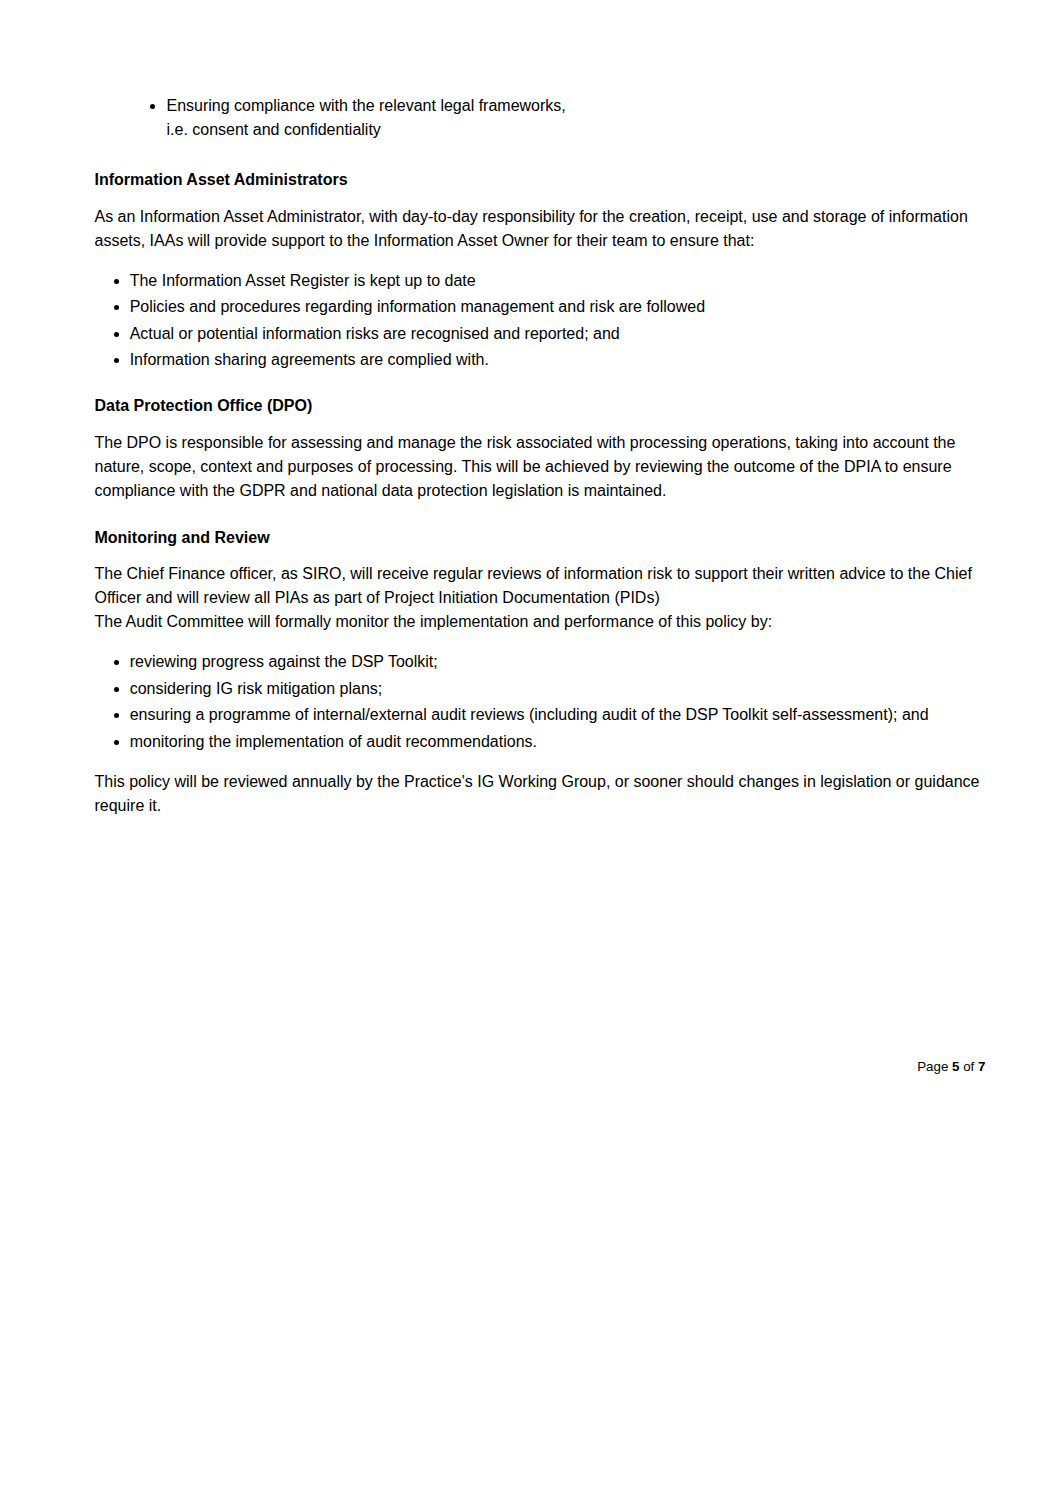Ensuring compliance with the relevant legal frameworks,
i.e. consent and confidentiality
Information Asset Administrators
As an Information Asset Administrator, with day-to-day responsibility for the creation, receipt, use and storage of information assets, IAAs will provide support to the Information Asset Owner for their team to ensure that:
The Information Asset Register is kept up to date
Policies and procedures regarding information management and risk are followed
Actual or potential information risks are recognised and reported; and
Information sharing agreements are complied with.
Data Protection Office (DPO)
The DPO is responsible for assessing and manage the risk associated with processing operations, taking into account the nature, scope, context and purposes of processing. This will be achieved by reviewing the outcome of the DPIA to ensure compliance with the GDPR and national data protection legislation is maintained.
Monitoring and Review
The Chief Finance officer, as SIRO, will receive regular reviews of information risk to support their written advice to the Chief Officer and will review all PIAs as part of Project Initiation Documentation (PIDs)
The Audit Committee will formally monitor the implementation and performance of this policy by:
reviewing progress against the DSP Toolkit;
considering IG risk mitigation plans;
ensuring a programme of internal/external audit reviews (including audit of the DSP Toolkit self-assessment); and
monitoring the implementation of audit recommendations.
This policy will be reviewed annually by the Practice's IG Working Group, or sooner should changes in legislation or guidance require it.
Page 5 of 7